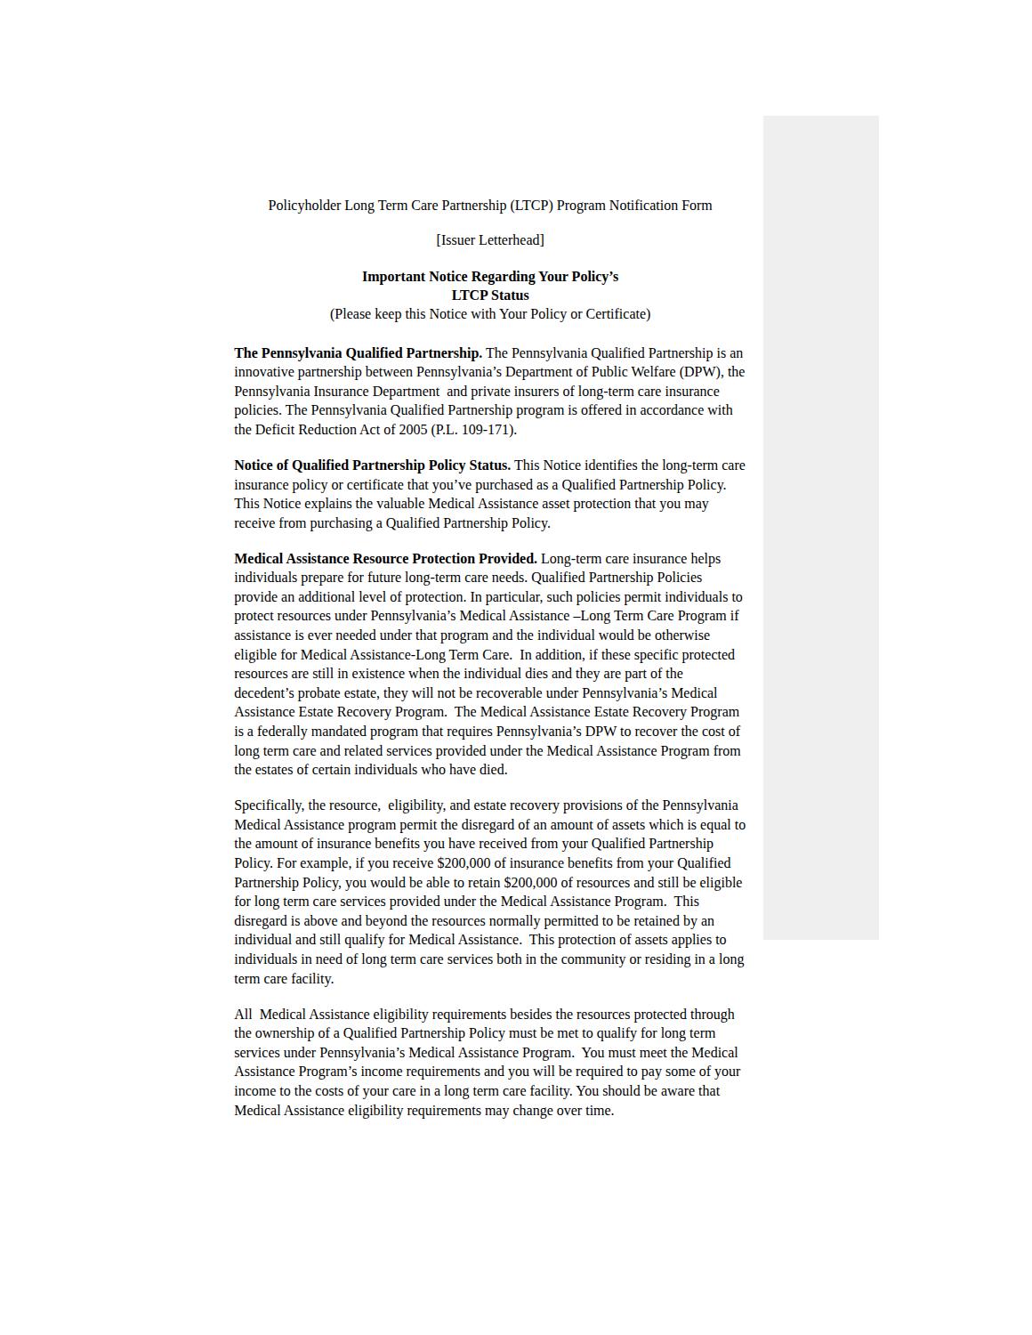Policyholder Long Term Care Partnership (LTCP) Program Notification Form
[Issuer Letterhead]
Important Notice Regarding Your Policy’s
LTCP Status
(Please keep this Notice with Your Policy or Certificate)
The Pennsylvania Qualified Partnership. The Pennsylvania Qualified Partnership is an innovative partnership between Pennsylvania’s Department of Public Welfare (DPW), the Pennsylvania Insurance Department and private insurers of long-term care insurance policies. The Pennsylvania Qualified Partnership program is offered in accordance with the Deficit Reduction Act of 2005 (P.L. 109-171).
Notice of Qualified Partnership Policy Status. This Notice identifies the long-term care insurance policy or certificate that you’ve purchased as a Qualified Partnership Policy. This Notice explains the valuable Medical Assistance asset protection that you may receive from purchasing a Qualified Partnership Policy.
Medical Assistance Resource Protection Provided. Long-term care insurance helps individuals prepare for future long-term care needs. Qualified Partnership Policies provide an additional level of protection. In particular, such policies permit individuals to protect resources under Pennsylvania’s Medical Assistance –Long Term Care Program if assistance is ever needed under that program and the individual would be otherwise eligible for Medical Assistance-Long Term Care. In addition, if these specific protected resources are still in existence when the individual dies and they are part of the decedent’s probate estate, they will not be recoverable under Pennsylvania’s Medical Assistance Estate Recovery Program. The Medical Assistance Estate Recovery Program is a federally mandated program that requires Pennsylvania’s DPW to recover the cost of long term care and related services provided under the Medical Assistance Program from the estates of certain individuals who have died.
Specifically, the resource, eligibility, and estate recovery provisions of the Pennsylvania Medical Assistance program permit the disregard of an amount of assets which is equal to the amount of insurance benefits you have received from your Qualified Partnership Policy. For example, if you receive $200,000 of insurance benefits from your Qualified Partnership Policy, you would be able to retain $200,000 of resources and still be eligible for long term care services provided under the Medical Assistance Program. This disregard is above and beyond the resources normally permitted to be retained by an individual and still qualify for Medical Assistance. This protection of assets applies to individuals in need of long term care services both in the community or residing in a long term care facility.
All Medical Assistance eligibility requirements besides the resources protected through the ownership of a Qualified Partnership Policy must be met to qualify for long term services under Pennsylvania’s Medical Assistance Program. You must meet the Medical Assistance Program’s income requirements and you will be required to pay some of your income to the costs of your care in a long term care facility. You should be aware that Medical Assistance eligibility requirements may change over time.